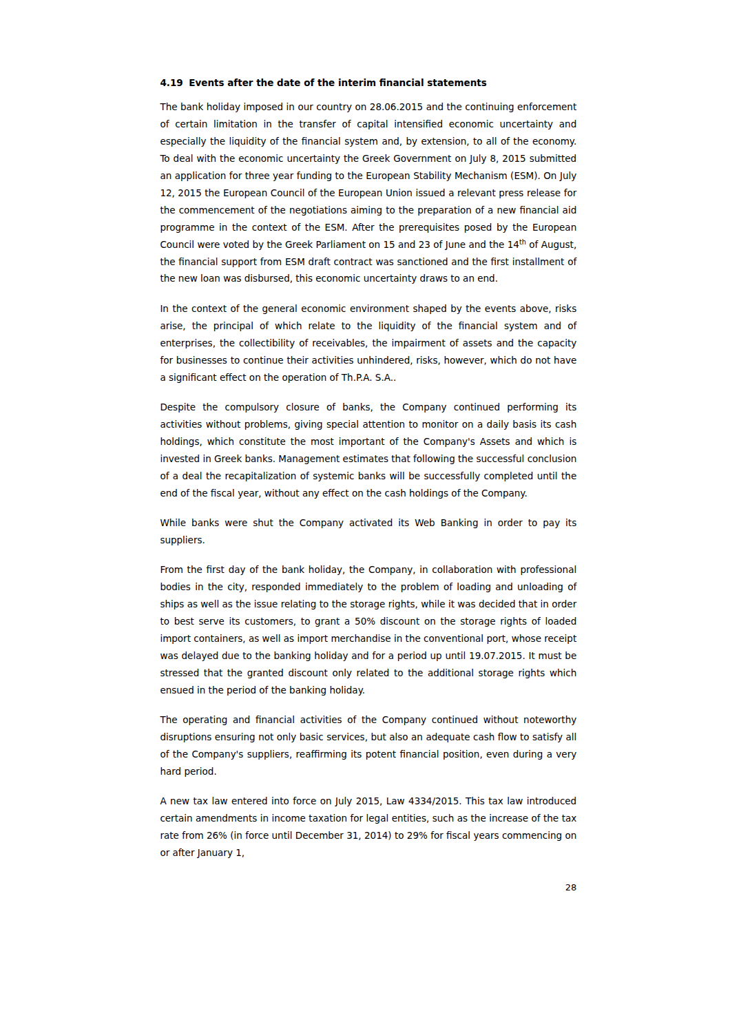4.19 Events after the date of the interim financial statements
The bank holiday imposed in our country on 28.06.2015 and the continuing enforcement of certain limitation in the transfer of capital intensified economic uncertainty and especially the liquidity of the financial system and, by extension, to all of the economy. To deal with the economic uncertainty the Greek Government on July 8, 2015 submitted an application for three year funding to the European Stability Mechanism (ESM). On July 12, 2015 the European Council of the European Union issued a relevant press release for the commencement of the negotiations aiming to the preparation of a new financial aid programme in the context of the ESM. After the prerequisites posed by the European Council were voted by the Greek Parliament on 15 and 23 of June and the 14th of August, the financial support from ESM draft contract was sanctioned and the first installment of the new loan was disbursed, this economic uncertainty draws to an end.
In the context of the general economic environment shaped by the events above, risks arise, the principal of which relate to the liquidity of the financial system and of enterprises, the collectibility of receivables, the impairment of assets and the capacity for businesses to continue their activities unhindered, risks, however, which do not have a significant effect on the operation of Th.P.A. S.A..
Despite the compulsory closure of banks, the Company continued performing its activities without problems, giving special attention to monitor on a daily basis its cash holdings, which constitute the most important of the Company's Assets and which is invested in Greek banks. Management estimates that following the successful conclusion of a deal the recapitalization of systemic banks will be successfully completed until the end of the fiscal year, without any effect on the cash holdings of the Company.
While banks were shut the Company activated its Web Banking in order to pay its suppliers.
From the first day of the bank holiday, the Company, in collaboration with professional bodies in the city, responded immediately to the problem of loading and unloading of ships as well as the issue relating to the storage rights, while it was decided that in order to best serve its customers, to grant a 50% discount on the storage rights of loaded import containers, as well as import merchandise in the conventional port, whose receipt was delayed due to the banking holiday and for a period up until 19.07.2015. It must be stressed that the granted discount only related to the additional storage rights which ensued in the period of the banking holiday.
The operating and financial activities of the Company continued without noteworthy disruptions ensuring not only basic services, but also an adequate cash flow to satisfy all of the Company's suppliers, reaffirming its potent financial position, even during a very hard period.
A new tax law entered into force on July 2015, Law 4334/2015. This tax law introduced certain amendments in income taxation for legal entities, such as the increase of the tax rate from 26% (in force until December 31, 2014) to 29% for fiscal years commencing on or after January 1,
28